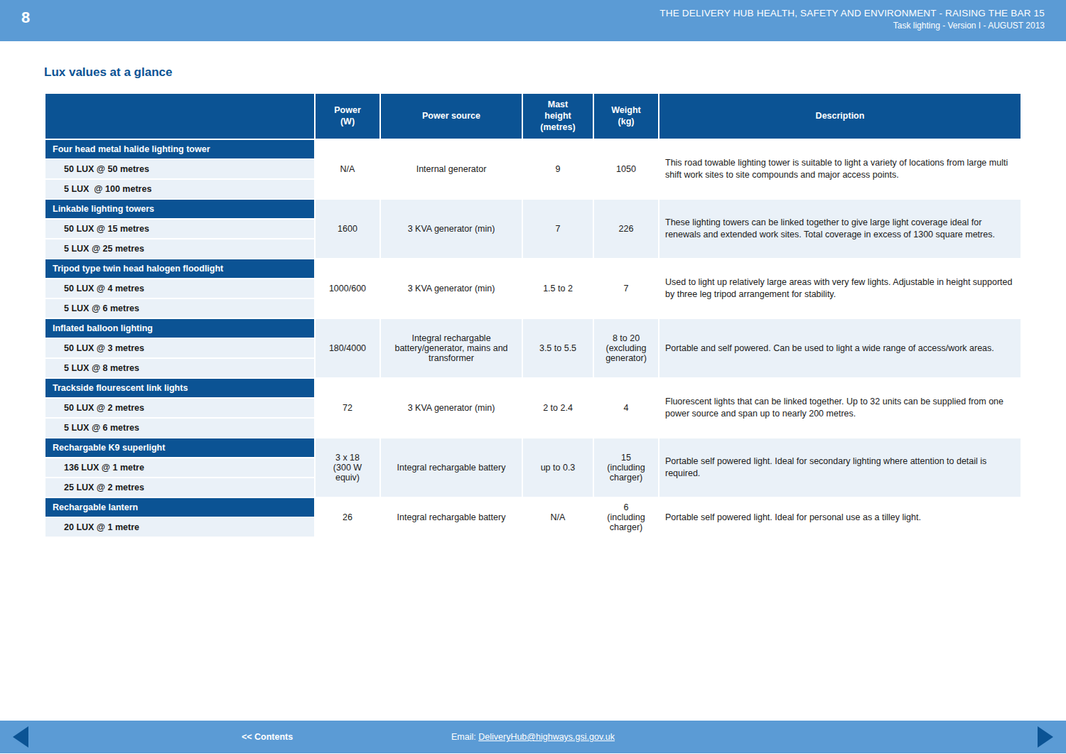8
THE DELIVERY HUB HEALTH, SAFETY AND ENVIRONMENT - RAISING THE BAR 15
Task lighting - Version I - AUGUST 2013
Lux values at a glance
| | Power (W) | Power source | Mast height (metres) | Weight (kg) | Description |
| --- | --- | --- | --- | --- | --- |
| Four head metal halide lighting tower | N/A | Internal generator | 9 | 1050 | This road towable lighting tower is suitable to light a variety of locations from large multi shift work sites to site compounds and major access points. |
| 50 LUX @ 50 metres |
| 5 LUX @ 100 metres |
| Linkable lighting towers | 1600 | 3 KVA generator (min) | 7 | 226 | These lighting towers can be linked together to give large light coverage ideal for renewals and extended work sites. Total coverage in excess of 1300 square metres. |
| 50 LUX @ 15 metres |
| 5 LUX @ 25 metres |
| Tripod type twin head halogen floodlight | 1000/600 | 3 KVA generator (min) | 1.5 to 2 | 7 | Used to light up relatively large areas with very few lights. Adjustable in height supported by three leg tripod arrangement for stability. |
| 50 LUX @ 4 metres |
| 5 LUX @ 6 metres |
| Inflated balloon lighting | 180/4000 | Integral rechargable battery/generator, mains and transformer | 3.5 to 5.5 | 8 to 20 (excluding generator) | Portable and self powered. Can be used to light a wide range of access/work areas. |
| 50 LUX @ 3 metres |
| 5 LUX @ 8 metres |
| Trackside flourescent link lights | 72 | 3 KVA generator (min) | 2 to 2.4 | 4 | Fluorescent lights that can be linked together. Up to 32 units can be supplied from one power source and span up to nearly 200 metres. |
| 50 LUX @ 2 metres |
| 5 LUX @ 6 metres |
| Rechargable K9 superlight | 3 x 18 (300 W equiv) | Integral rechargable battery | up to 0.3 | 15 (including charger) | Portable self powered light. Ideal for secondary lighting where attention to detail is required. |
| 136 LUX @ 1 metre |
| 25 LUX @ 2 metres |
| Rechargable lantern | 26 | Integral rechargable battery | N/A | 6 (including charger) | Portable self powered light. Ideal for personal use as a tilley light. |
| 20 LUX @ 1 metre |
<< Contents Email: DeliveryHub@highways.gsi.gov.uk